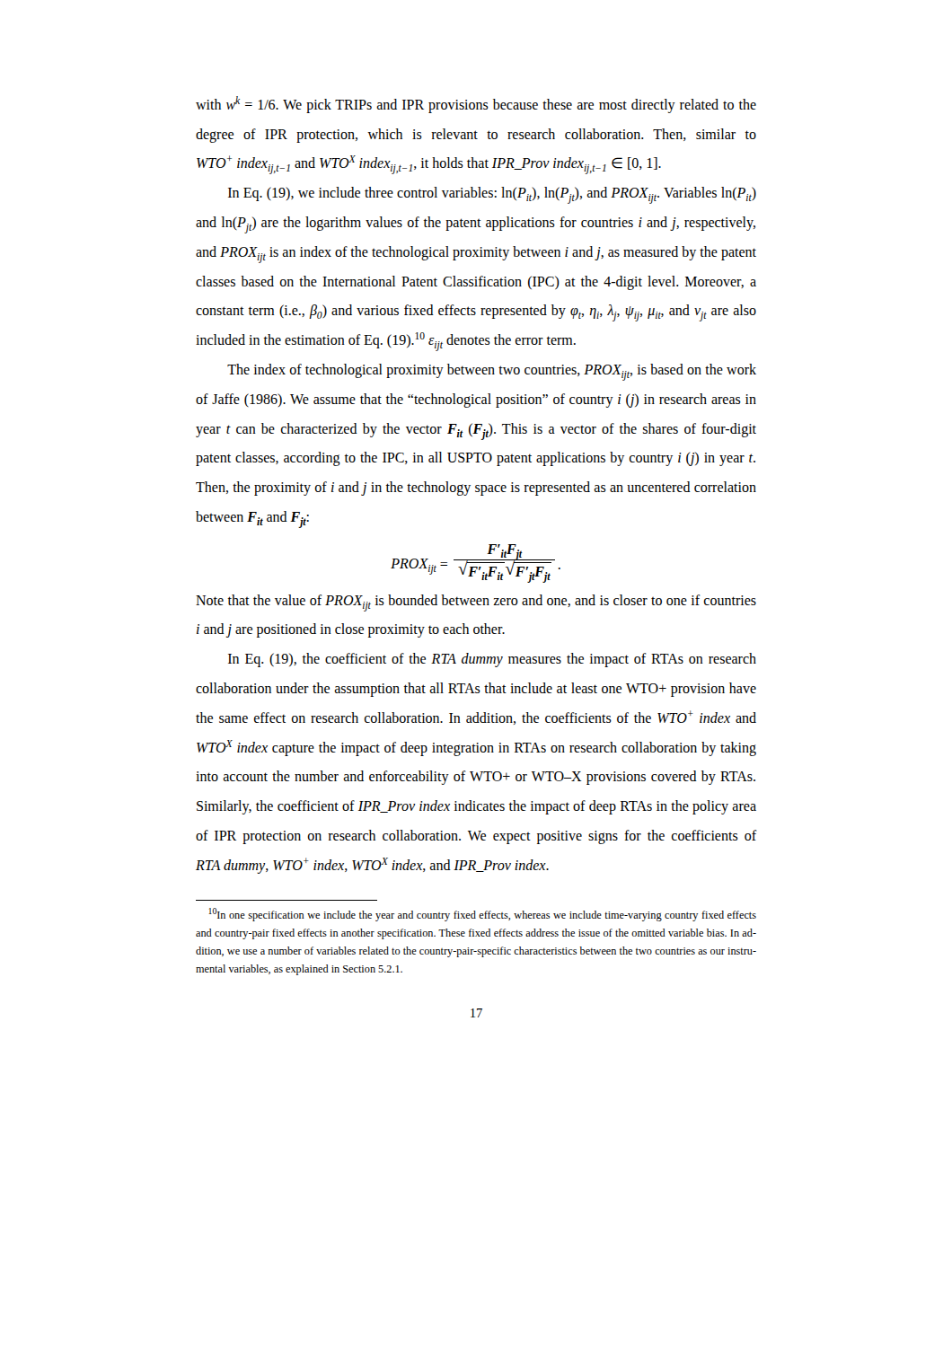with wk = 1/6. We pick TRIPs and IPR provisions because these are most directly related to the degree of IPR protection, which is relevant to research collaboration. Then, similar to WTO+ indexij,t−1 and WTOX indexij,t−1, it holds that IPR_Prov indexij,t−1 ∈ [0, 1].
In Eq. (19), we include three control variables: ln(Pit), ln(Pjt), and PROXijt. Variables ln(Pit) and ln(Pjt) are the logarithm values of the patent applications for countries i and j, respectively, and PROXijt is an index of the technological proximity between i and j, as measured by the patent classes based on the International Patent Classification (IPC) at the 4-digit level. Moreover, a constant term (i.e., β0) and various fixed effects represented by φt, ηi, λj, ψij, μit, and νjt are also included in the estimation of Eq. (19).10 εijt denotes the error term.
The index of technological proximity between two countries, PROXijt, is based on the work of Jaffe (1986). We assume that the “technological position” of country i (j) in research areas in year t can be characterized by the vector Fit (Fjt). This is a vector of the shares of four-digit patent classes, according to the IPC, in all USPTO patent applications by country i (j) in year t. Then, the proximity of i and j in the technology space is represented as an uncentered correlation between Fit and Fjt:
PROXijt = F′itFjt F′itFit F′jtFjt .
Note that the value of PROXijt is bounded between zero and one, and is closer to one if countries i and j are positioned in close proximity to each other.
In Eq. (19), the coefficient of the RTA dummy measures the impact of RTAs on research collaboration under the assumption that all RTAs that include at least one WTO+ provision have the same effect on research collaboration. In addition, the coefficients of the WTO+ index and WTOX index capture the impact of deep integration in RTAs on research collaboration by taking into account the number and enforceability of WTO+ or WTO–X provisions covered by RTAs. Similarly, the coefficient of IPR_Prov index indicates the impact of deep RTAs in the policy area of IPR protection on research collaboration. We expect positive signs for the coefficients of RTA dummy, WTO+ index, WTOX index, and IPR_Prov index.
10In one specification we include the year and country fixed effects, whereas we include time-varying country fixed effects and country-pair fixed effects in another specification. These fixed effects address the issue of the omitted variable bias. In addition, we use a number of variables related to the country-pair-specific characteristics between the two countries as our instrumental variables, as explained in Section 5.2.1.
17